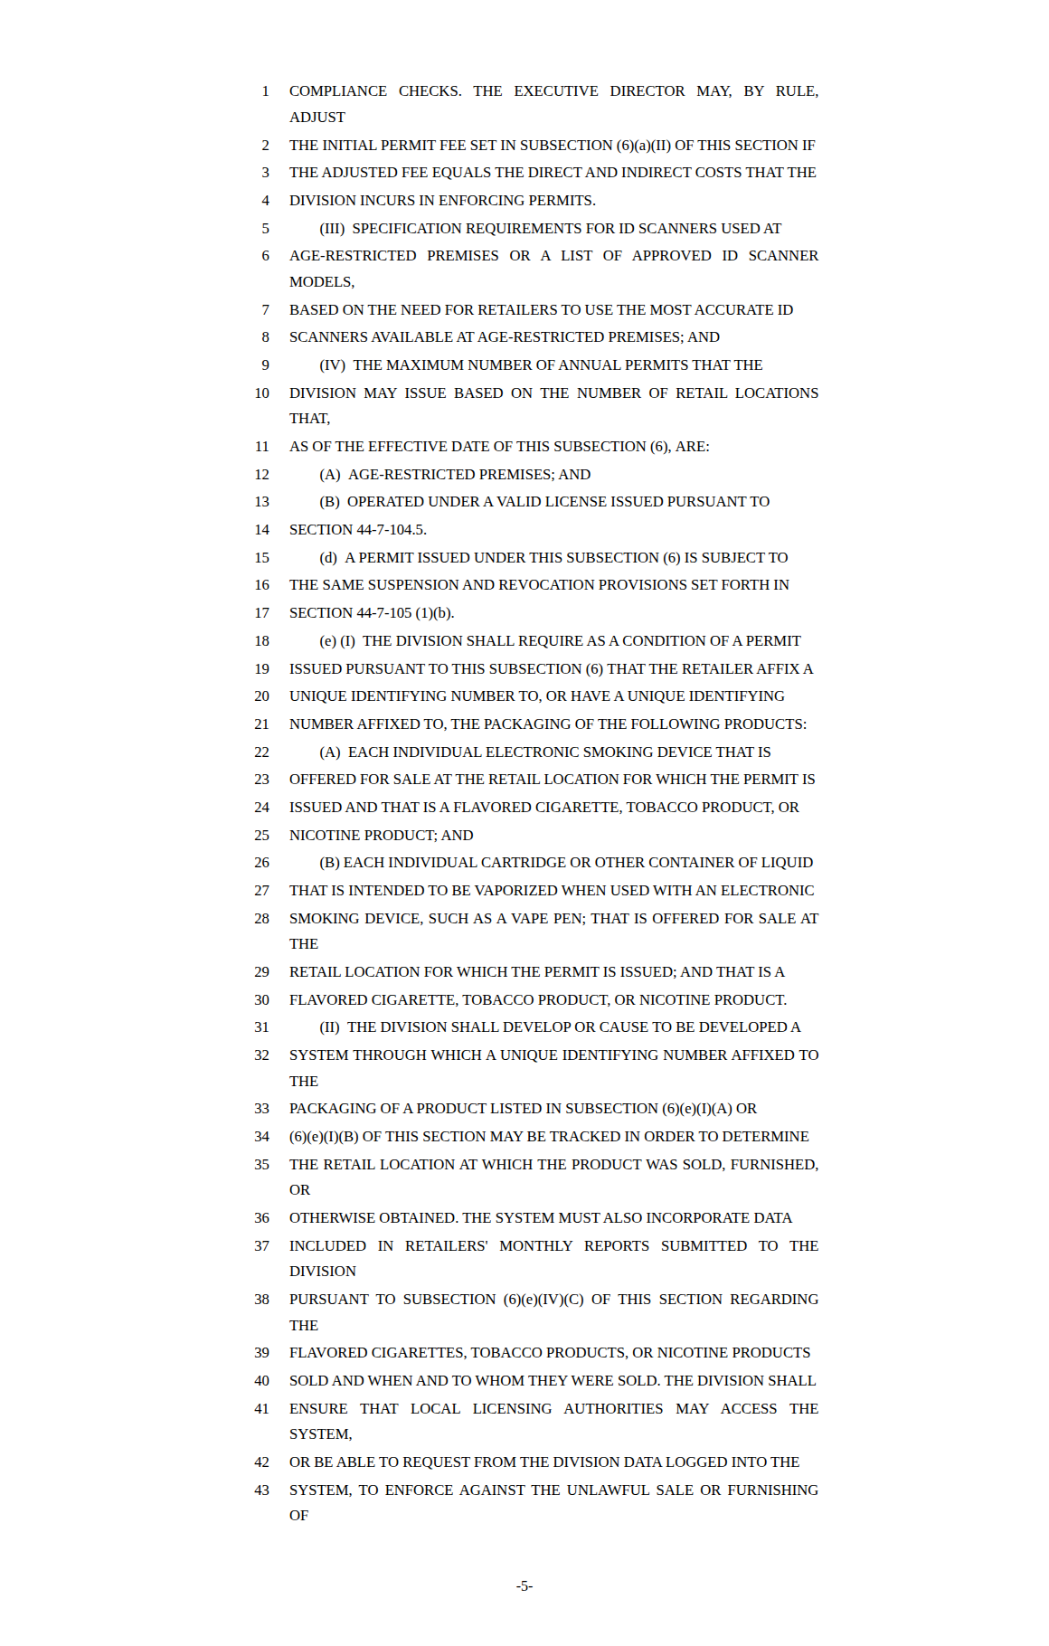| 1 | COMPLIANCE CHECKS. THE EXECUTIVE DIRECTOR MAY, BY RULE, ADJUST |
| 2 | THE INITIAL PERMIT FEE SET IN SUBSECTION (6)(a)(II) OF THIS SECTION IF |
| 3 | THE ADJUSTED FEE EQUALS THE DIRECT AND INDIRECT COSTS THAT THE |
| 4 | DIVISION INCURS IN ENFORCING PERMITS. |
| 5 | (III) SPECIFICATION REQUIREMENTS FOR ID SCANNERS USED AT |
| 6 | AGE-RESTRICTED PREMISES OR A LIST OF APPROVED ID SCANNER MODELS, |
| 7 | BASED ON THE NEED FOR RETAILERS TO USE THE MOST ACCURATE ID |
| 8 | SCANNERS AVAILABLE AT AGE-RESTRICTED PREMISES; AND |
| 9 | (IV) THE MAXIMUM NUMBER OF ANNUAL PERMITS THAT THE |
| 10 | DIVISION MAY ISSUE BASED ON THE NUMBER OF RETAIL LOCATIONS THAT, |
| 11 | AS OF THE EFFECTIVE DATE OF THIS SUBSECTION (6), ARE: |
| 12 | (A) AGE-RESTRICTED PREMISES; AND |
| 13 | (B) OPERATED UNDER A VALID LICENSE ISSUED PURSUANT TO |
| 14 | SECTION 44-7-104.5. |
| 15 | (d) A PERMIT ISSUED UNDER THIS SUBSECTION (6) IS SUBJECT TO |
| 16 | THE SAME SUSPENSION AND REVOCATION PROVISIONS SET FORTH IN |
| 17 | SECTION 44-7-105 (1)(b). |
| 18 | (e) (I) THE DIVISION SHALL REQUIRE AS A CONDITION OF A PERMIT |
| 19 | ISSUED PURSUANT TO THIS SUBSECTION (6) THAT THE RETAILER AFFIX A |
| 20 | UNIQUE IDENTIFYING NUMBER TO, OR HAVE A UNIQUE IDENTIFYING |
| 21 | NUMBER AFFIXED TO, THE PACKAGING OF THE FOLLOWING PRODUCTS: |
| 22 | (A) EACH INDIVIDUAL ELECTRONIC SMOKING DEVICE THAT IS |
| 23 | OFFERED FOR SALE AT THE RETAIL LOCATION FOR WHICH THE PERMIT IS |
| 24 | ISSUED AND THAT IS A FLAVORED CIGARETTE, TOBACCO PRODUCT, OR |
| 25 | NICOTINE PRODUCT; AND |
| 26 | (B) EACH INDIVIDUAL CARTRIDGE OR OTHER CONTAINER OF LIQUID |
| 27 | THAT IS INTENDED TO BE VAPORIZED WHEN USED WITH AN ELECTRONIC |
| 28 | SMOKING DEVICE, SUCH AS A VAPE PEN; THAT IS OFFERED FOR SALE AT THE |
| 29 | RETAIL LOCATION FOR WHICH THE PERMIT IS ISSUED; AND THAT IS A |
| 30 | FLAVORED CIGARETTE, TOBACCO PRODUCT, OR NICOTINE PRODUCT. |
| 31 | (II) THE DIVISION SHALL DEVELOP OR CAUSE TO BE DEVELOPED A |
| 32 | SYSTEM THROUGH WHICH A UNIQUE IDENTIFYING NUMBER AFFIXED TO THE |
| 33 | PACKAGING OF A PRODUCT LISTED IN SUBSECTION (6)(e)(I)(A) OR |
| 34 | (6)(e)(I)(B) OF THIS SECTION MAY BE TRACKED IN ORDER TO DETERMINE |
| 35 | THE RETAIL LOCATION AT WHICH THE PRODUCT WAS SOLD, FURNISHED, OR |
| 36 | OTHERWISE OBTAINED. THE SYSTEM MUST ALSO INCORPORATE DATA |
| 37 | INCLUDED IN RETAILERS' MONTHLY REPORTS SUBMITTED TO THE DIVISION |
| 38 | PURSUANT TO SUBSECTION (6)(e)(IV)(C) OF THIS SECTION REGARDING THE |
| 39 | FLAVORED CIGARETTES, TOBACCO PRODUCTS, OR NICOTINE PRODUCTS |
| 40 | SOLD AND WHEN AND TO WHOM THEY WERE SOLD. THE DIVISION SHALL |
| 41 | ENSURE THAT LOCAL LICENSING AUTHORITIES MAY ACCESS THE SYSTEM, |
| 42 | OR BE ABLE TO REQUEST FROM THE DIVISION DATA LOGGED INTO THE |
| 43 | SYSTEM, TO ENFORCE AGAINST THE UNLAWFUL SALE OR FURNISHING OF |
-5-